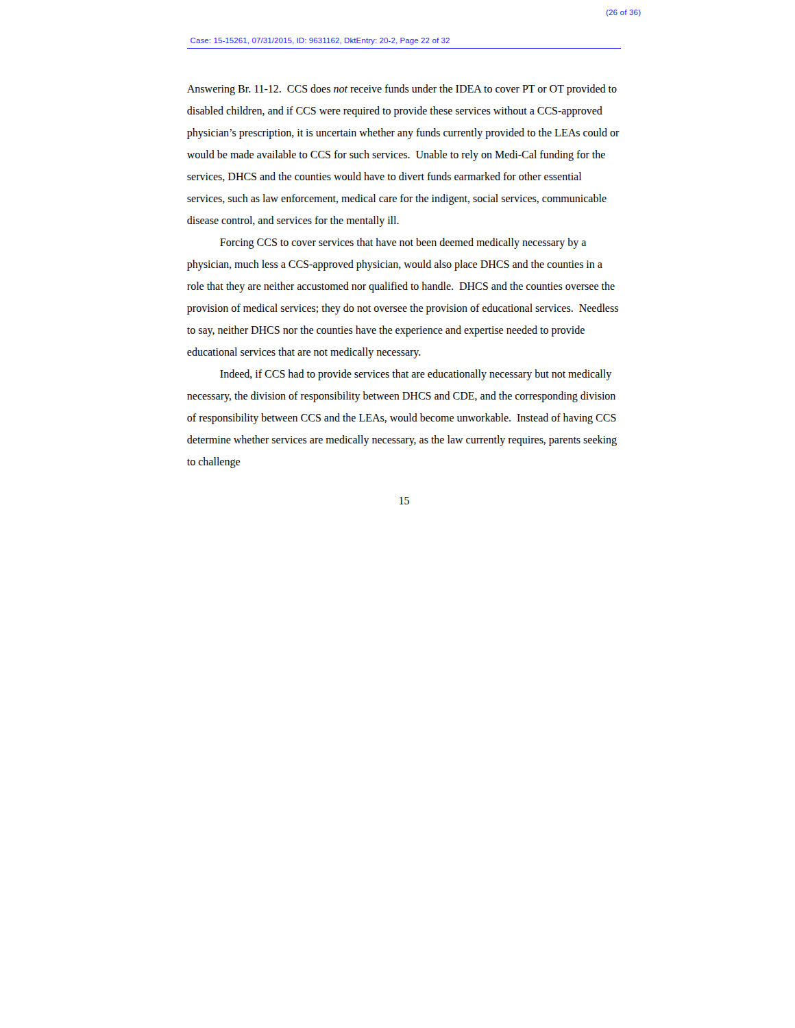(26 of 36)
Case: 15-15261, 07/31/2015, ID: 9631162, DktEntry: 20-2, Page 22 of 32
Answering Br. 11-12. CCS does not receive funds under the IDEA to cover PT or OT provided to disabled children, and if CCS were required to provide these services without a CCS-approved physician’s prescription, it is uncertain whether any funds currently provided to the LEAs could or would be made available to CCS for such services. Unable to rely on Medi-Cal funding for the services, DHCS and the counties would have to divert funds earmarked for other essential services, such as law enforcement, medical care for the indigent, social services, communicable disease control, and services for the mentally ill.
Forcing CCS to cover services that have not been deemed medically necessary by a physician, much less a CCS-approved physician, would also place DHCS and the counties in a role that they are neither accustomed nor qualified to handle. DHCS and the counties oversee the provision of medical services; they do not oversee the provision of educational services. Needless to say, neither DHCS nor the counties have the experience and expertise needed to provide educational services that are not medically necessary.
Indeed, if CCS had to provide services that are educationally necessary but not medically necessary, the division of responsibility between DHCS and CDE, and the corresponding division of responsibility between CCS and the LEAs, would become unworkable. Instead of having CCS determine whether services are medically necessary, as the law currently requires, parents seeking to challenge
15